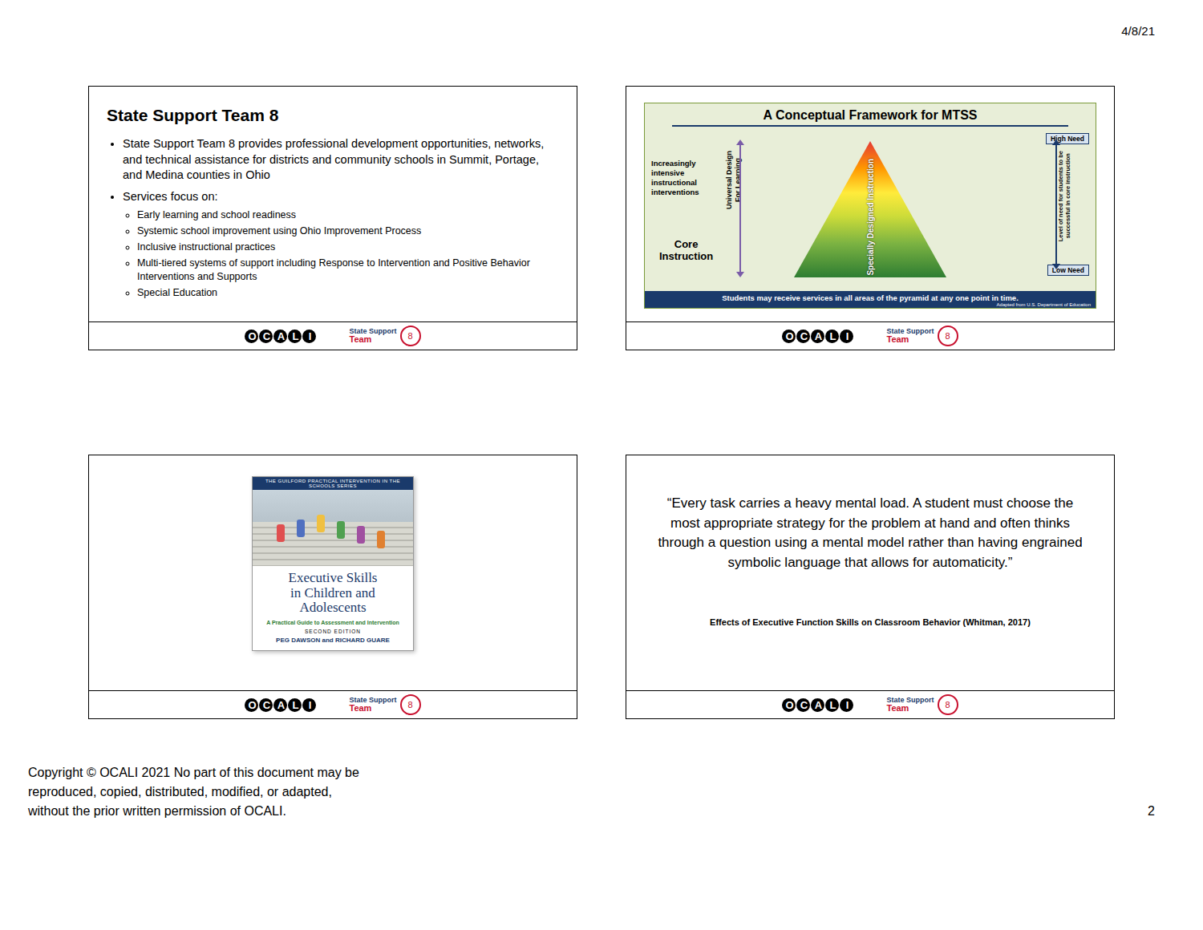4/8/21
State Support Team 8
State Support Team 8 provides professional development opportunities, networks, and technical assistance for districts and community schools in Summit, Portage, and Medina counties in Ohio
Services focus on:
Early learning and school readiness
Systemic school improvement using Ohio Improvement Process
Inclusive instructional practices
Multi-tiered systems of support including Response to Intervention and Positive Behavior Interventions and Supports
Special Education
OCALI
State Support
Team
8
A Conceptual Framework for MTSS
Specially Designed Instruction
Increasingly
intensive
instructional
interventions
Core
Instruction
Universal Design
For Learning
High Need
Low Need
Level of need for students to be
successful in core instruction
Students may receive services in all areas of the pyramid at any one point in time.
Adapted from U.S. Department of Education
OCALI
State Support
Team
8
THE GUILFORD PRACTICAL INTERVENTION IN THE SCHOOLS SERIES
Executive Skills
in Children and
Adolescents
A Practical Guide to Assessment and Intervention
SECOND EDITION
PEG DAWSON and RICHARD GUARE
OCALI
State Support
Team
8
“Every task carries a heavy mental load. A student must choose the most appropriate strategy for the problem at hand and often thinks through a question using a mental model rather than having engrained symbolic language that allows for automaticity.”
Effects of Executive Function Skills on Classroom Behavior (Whitman, 2017)
OCALI
State Support
Team
8
Copyright © OCALI 2021 No part of this document may be
reproduced, copied, distributed, modified, or adapted,
without the prior written permission of OCALI. 2